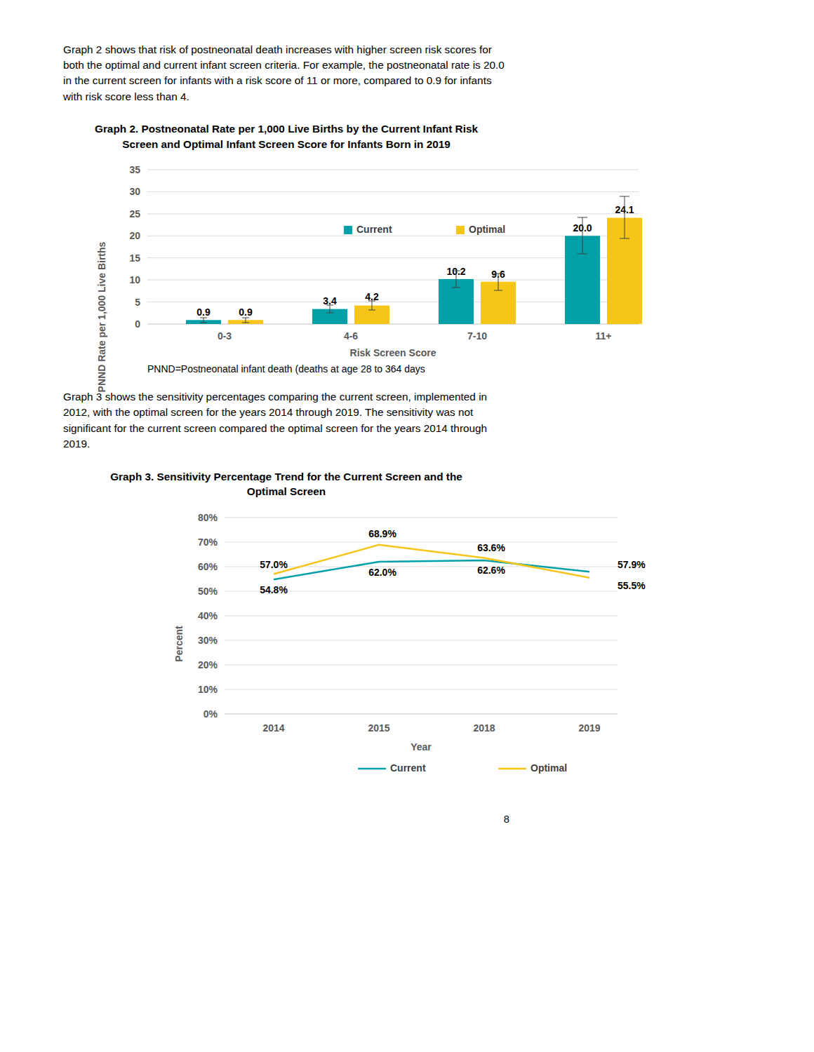Graph 2 shows that risk of postneonatal death increases with higher screen risk scores for both the optimal and current infant screen criteria. For example, the postneonatal rate is 20.0 in the current screen for infants with a risk score of 11 or more, compared to 0.9 for infants with risk score less than 4.
Graph 2. Postneonatal Rate per 1,000 Live Births by the Current Infant Risk Screen and Optimal Infant Screen Score for Infants Born in 2019
PNND Rate per 1,000 Live Births 35 30 25 20 15 10 5 0 Current Optimal 0.9 0.9 0-3 3.4 4.2 4-6 10.2 9.6 7-10 20.0 24.1 11+ Risk Screen Score
PNND=Postneonatal infant death (deaths at age 28 to 364 days
Graph 3 shows the sensitivity percentages comparing the current screen, implemented in 2012, with the optimal screen for the years 2014 through 2019. The sensitivity was not significant for the current screen compared the optimal screen for the years 2014 through 2019.
Graph 3. Sensitivity Percentage Trend for the Current Screen and the Optimal Screen
Percent 80% 70% 60% 50% 40% 30% 20% 10% 0% 54.8% 57.0% 62.0% 68.9% 62.6% 63.6% 57.9% 55.5% 2014 2015 2018 2019 Year Current Optimal
8